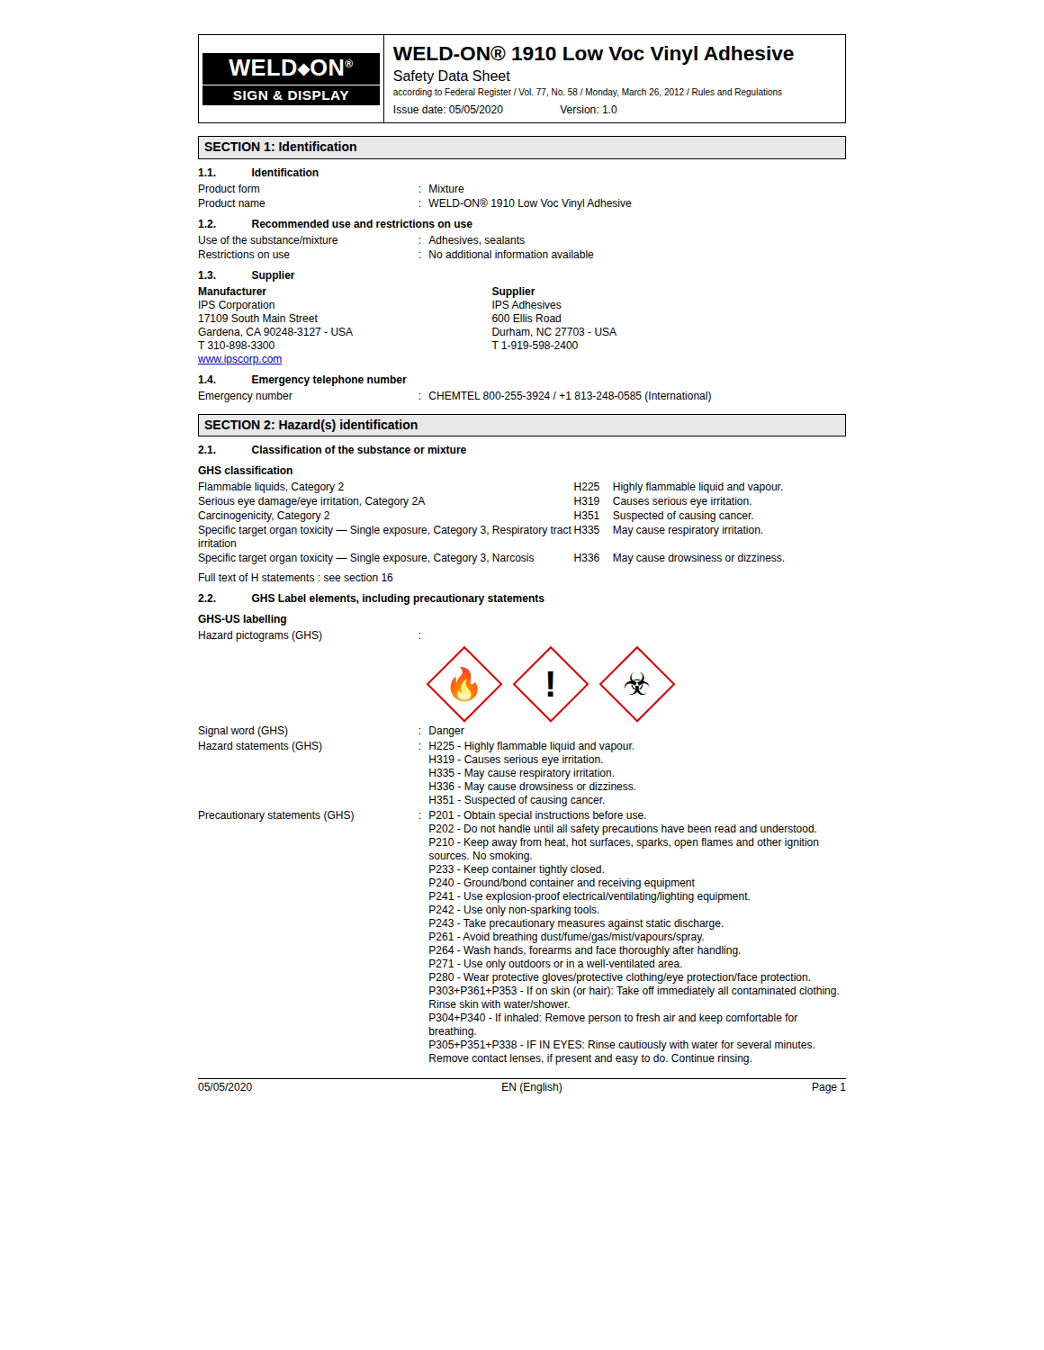WELD◆ON®
SIGN & DISPLAY
WELD-ON® 1910 Low Voc Vinyl Adhesive
Safety Data Sheet
according to Federal Register / Vol. 77, No. 58 / Monday, March 26, 2012 / Rules and Regulations
Issue date: 05/05/2020 Version: 1.0
SECTION 1: Identification
1.1. Identification
Product form
:
Mixture
Product name
:
WELD-ON® 1910 Low Voc Vinyl Adhesive
1.2. Recommended use and restrictions on use
Use of the substance/mixture
:
Adhesives, sealants
Restrictions on use
:
No additional information available
1.3. Supplier
Manufacturer
IPS Corporation
17109 South Main Street
Gardena, CA 90248-3127 - USA
T 310-898-3300
www.ipscorp.com
Supplier
IPS Adhesives
600 Ellis Road
Durham, NC 27703 - USA
T 1-919-598-2400
1.4. Emergency telephone number
Emergency number
:
CHEMTEL 800-255-3924 / +1 813-248-0585 (International)
SECTION 2: Hazard(s) identification
2.1. Classification of the substance or mixture
GHS classification
| Flammable liquids, Category 2 | H225 | Highly flammable liquid and vapour. |
| Serious eye damage/eye irritation, Category 2A | H319 | Causes serious eye irritation. |
| Carcinogenicity, Category 2 | H351 | Suspected of causing cancer. |
| Specific target organ toxicity — Single exposure, Category 3, Respiratory tract irritation | H335 | May cause respiratory irritation. |
| Specific target organ toxicity — Single exposure, Category 3, Narcosis | H336 | May cause drowsiness or dizziness. |
Full text of H statements : see section 16
2.2. GHS Label elements, including precautionary statements
GHS-US labelling
Hazard pictograms (GHS)
:
🔥
!
☣
Signal word (GHS)
:
Danger
Hazard statements (GHS)
:
H225 - Highly flammable liquid and vapour.
H319 - Causes serious eye irritation.
H335 - May cause respiratory irritation.
H336 - May cause drowsiness or dizziness.
H351 - Suspected of causing cancer.
Precautionary statements (GHS)
:
P201 - Obtain special instructions before use.
P202 - Do not handle until all safety precautions have been read and understood.
P210 - Keep away from heat, hot surfaces, sparks, open flames and other ignition sources. No smoking.
P233 - Keep container tightly closed.
P240 - Ground/bond container and receiving equipment
P241 - Use explosion-proof electrical/ventilating/lighting equipment.
P242 - Use only non-sparking tools.
P243 - Take precautionary measures against static discharge.
P261 - Avoid breathing dust/fume/gas/mist/vapours/spray.
P264 - Wash hands, forearms and face thoroughly after handling.
P271 - Use only outdoors or in a well-ventilated area.
P280 - Wear protective gloves/protective clothing/eye protection/face protection.
P303+P361+P353 - If on skin (or hair): Take off immediately all contaminated clothing. Rinse skin with water/shower.
P304+P340 - If inhaled: Remove person to fresh air and keep comfortable for breathing.
P305+P351+P338 - IF IN EYES: Rinse cautiously with water for several minutes. Remove contact lenses, if present and easy to do. Continue rinsing.
05/05/2020
EN (English)
Page 1